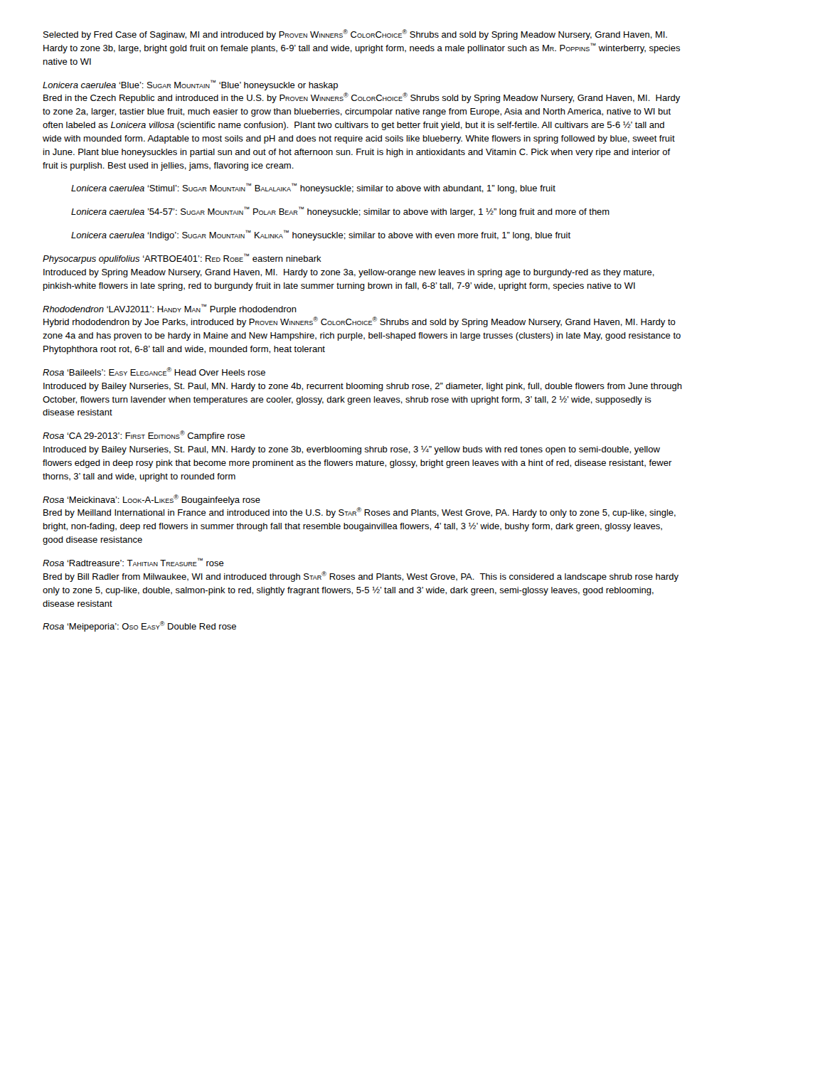Selected by Fred Case of Saginaw, MI and introduced by Proven Winners® ColorChoice® Shrubs and sold by Spring Meadow Nursery, Grand Haven, MI. Hardy to zone 3b, large, bright gold fruit on female plants, 6-9’ tall and wide, upright form, needs a male pollinator such as Mr. Poppins™ winterberry, species native to WI
Lonicera caerulea ‘Blue’: Sugar Mountain™ ‘Blue’ honeysuckle or haskap
Bred in the Czech Republic and introduced in the U.S. by Proven Winners® ColorChoice® Shrubs sold by Spring Meadow Nursery, Grand Haven, MI. Hardy to zone 2a, larger, tastier blue fruit, much easier to grow than blueberries, circumpolar native range from Europe, Asia and North America, native to WI but often labeled as Lonicera villosa (scientific name confusion). Plant two cultivars to get better fruit yield, but it is self-fertile. All cultivars are 5-6 ½’ tall and wide with mounded form. Adaptable to most soils and pH and does not require acid soils like blueberry. White flowers in spring followed by blue, sweet fruit in June. Plant blue honeysuckles in partial sun and out of hot afternoon sun. Fruit is high in antioxidants and Vitamin C. Pick when very ripe and interior of fruit is purplish. Best used in jellies, jams, flavoring ice cream.
Lonicera caerulea ‘Stimul’: Sugar Mountain™ Balalaika™ honeysuckle; similar to above with abundant, 1” long, blue fruit
Lonicera caerulea ’54-57’: Sugar Mountain™ Polar Bear™ honeysuckle; similar to above with larger, 1 ½” long fruit and more of them
Lonicera caerulea ‘Indigo’: Sugar Mountain™ Kalinka™ honeysuckle; similar to above with even more fruit, 1” long, blue fruit
Physocarpus opulifolius ‘ARTBOE401’: Red Robe™ eastern ninebark
Introduced by Spring Meadow Nursery, Grand Haven, MI. Hardy to zone 3a, yellow-orange new leaves in spring age to burgundy-red as they mature, pinkish-white flowers in late spring, red to burgundy fruit in late summer turning brown in fall, 6-8’ tall, 7-9’ wide, upright form, species native to WI
Rhododendron ‘LAVJ2011’: Handy Man™ Purple rhododendron
Hybrid rhododendron by Joe Parks, introduced by Proven Winners® ColorChoice® Shrubs and sold by Spring Meadow Nursery, Grand Haven, MI. Hardy to zone 4a and has proven to be hardy in Maine and New Hampshire, rich purple, bell-shaped flowers in large trusses (clusters) in late May, good resistance to Phytophthora root rot, 6-8’ tall and wide, mounded form, heat tolerant
Rosa ‘Baileels’: Easy Elegance® Head Over Heels rose
Introduced by Bailey Nurseries, St. Paul, MN. Hardy to zone 4b, recurrent blooming shrub rose, 2” diameter, light pink, full, double flowers from June through October, flowers turn lavender when temperatures are cooler, glossy, dark green leaves, shrub rose with upright form, 3’ tall, 2 ½’ wide, supposedly is disease resistant
Rosa ‘CA 29-2013’: First Editions® Campfire rose
Introduced by Bailey Nurseries, St. Paul, MN. Hardy to zone 3b, everblooming shrub rose, 3 ¼” yellow buds with red tones open to semi-double, yellow flowers edged in deep rosy pink that become more prominent as the flowers mature, glossy, bright green leaves with a hint of red, disease resistant, fewer thorns, 3’ tall and wide, upright to rounded form
Rosa ‘Meickinava’: Look-A-Likes® Bougainfeelya rose
Bred by Meilland International in France and introduced into the U.S. by Star® Roses and Plants, West Grove, PA. Hardy to only to zone 5, cup-like, single, bright, non-fading, deep red flowers in summer through fall that resemble bougainvillea flowers, 4’ tall, 3 ½’ wide, bushy form, dark green, glossy leaves, good disease resistance
Rosa ‘Radtreasure’: Tahitian Treasure™ rose
Bred by Bill Radler from Milwaukee, WI and introduced through Star® Roses and Plants, West Grove, PA. This is considered a landscape shrub rose hardy only to zone 5, cup-like, double, salmon-pink to red, slightly fragrant flowers, 5-5 ½’ tall and 3’ wide, dark green, semi-glossy leaves, good reblooming, disease resistant
Rosa ‘Meipeporia’: Oso Easy® Double Red rose